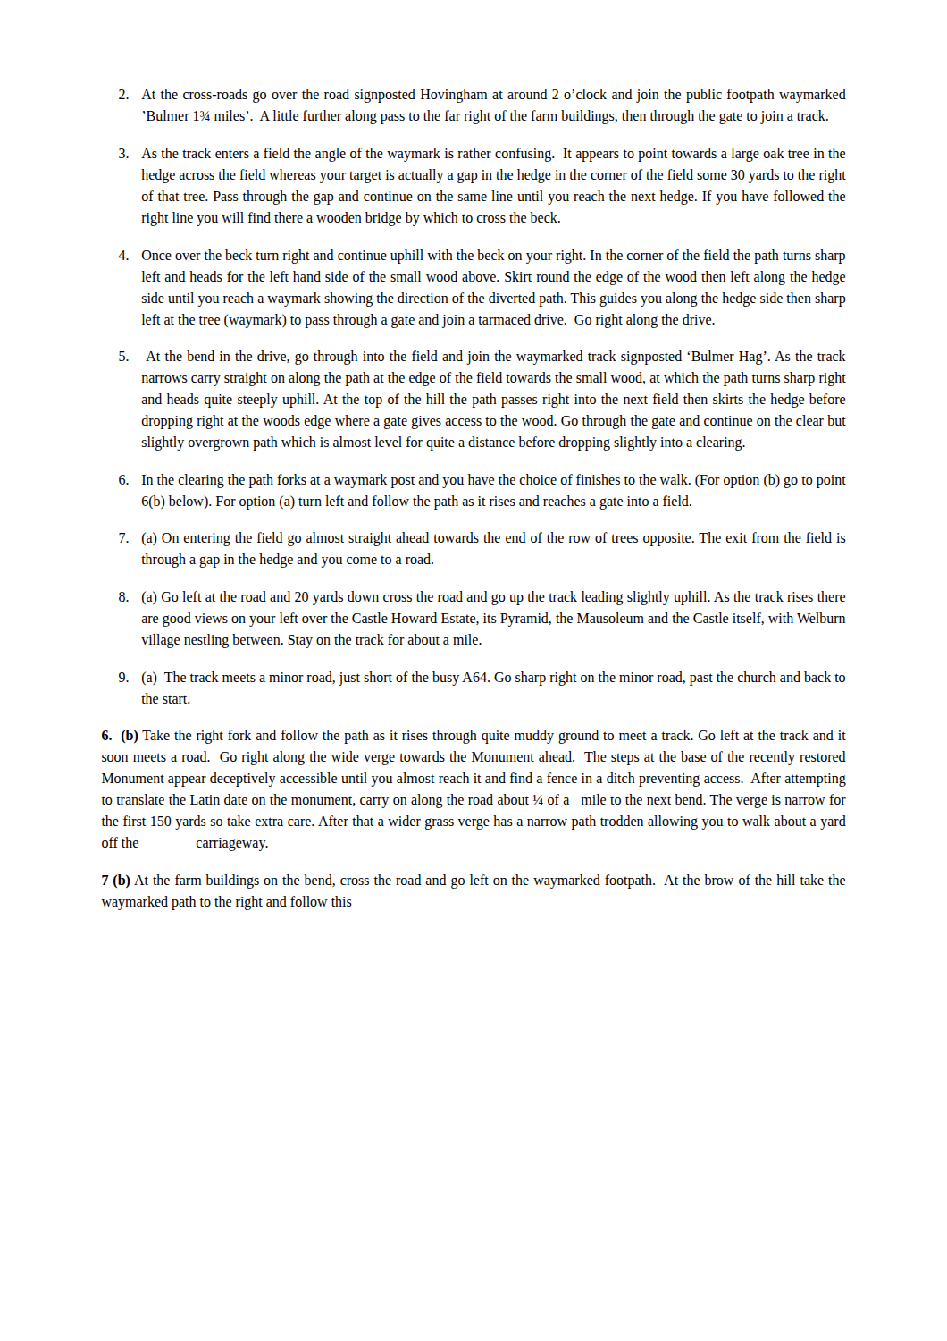At the cross-roads go over the road signposted Hovingham at around 2 o’clock and join the public footpath waymarked ’Bulmer 1¾ miles’. A little further along pass to the far right of the farm buildings, then through the gate to join a track.
As the track enters a field the angle of the waymark is rather confusing. It appears to point towards a large oak tree in the hedge across the field whereas your target is actually a gap in the hedge in the corner of the field some 30 yards to the right of that tree. Pass through the gap and continue on the same line until you reach the next hedge. If you have followed the right line you will find there a wooden bridge by which to cross the beck.
Once over the beck turn right and continue uphill with the beck on your right. In the corner of the field the path turns sharp left and heads for the left hand side of the small wood above. Skirt round the edge of the wood then left along the hedge side until you reach a waymark showing the direction of the diverted path. This guides you along the hedge side then sharp left at the tree (waymark) to pass through a gate and join a tarmaced drive. Go right along the drive.
At the bend in the drive, go through into the field and join the waymarked track signposted ‘Bulmer Hag’. As the track narrows carry straight on along the path at the edge of the field towards the small wood, at which the path turns sharp right and heads quite steeply uphill. At the top of the hill the path passes right into the next field then skirts the hedge before dropping right at the woods edge where a gate gives access to the wood. Go through the gate and continue on the clear but slightly overgrown path which is almost level for quite a distance before dropping slightly into a clearing.
In the clearing the path forks at a waymark post and you have the choice of finishes to the walk. (For option (b) go to point 6(b) below). For option (a) turn left and follow the path as it rises and reaches a gate into a field.
(a) On entering the field go almost straight ahead towards the end of the row of trees opposite. The exit from the field is through a gap in the hedge and you come to a road.
(a) Go left at the road and 20 yards down cross the road and go up the track leading slightly uphill. As the track rises there are good views on your left over the Castle Howard Estate, its Pyramid, the Mausoleum and the Castle itself, with Welburn village nestling between. Stay on the track for about a mile.
(a) The track meets a minor road, just short of the busy A64. Go sharp right on the minor road, past the church and back to the start.
6. (b) Take the right fork and follow the path as it rises through quite muddy ground to meet a track. Go left at the track and it soon meets a road. Go right along the wide verge towards the Monument ahead. The steps at the base of the recently restored Monument appear deceptively accessible until you almost reach it and find a fence in a ditch preventing access. After attempting to translate the Latin date on the monument, carry on along the road about ¼ of a mile to the next bend. The verge is narrow for the first 150 yards so take extra care. After that a wider grass verge has a narrow path trodden allowing you to walk about a yard off the carriageway.
7 (b) At the farm buildings on the bend, cross the road and go left on the waymarked footpath. At the brow of the hill take the waymarked path to the right and follow this